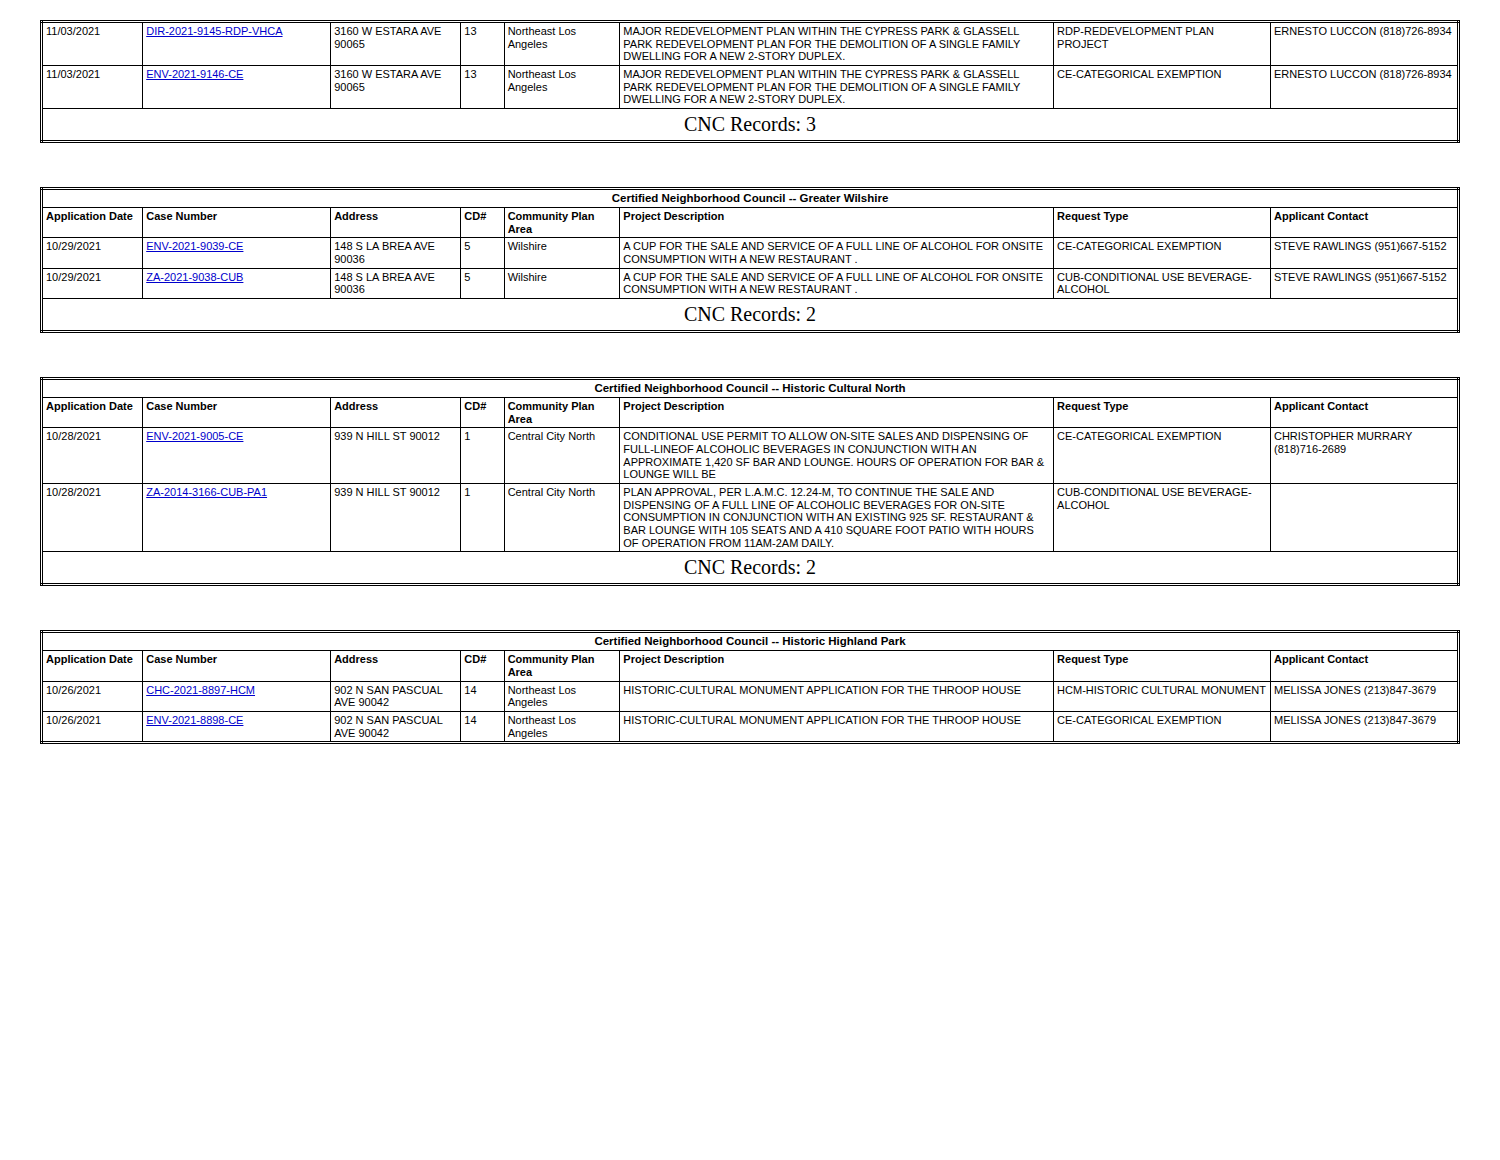| 11/03/2021 | DIR-2021-9145-RDP-VHCA | 3160 W ESTARA AVE 90065 | 13 | Northeast Los Angeles | MAJOR REDEVELOPMENT PLAN WITHIN THE CYPRESS PARK & GLASSELL PARK REDEVELOPMENT PLAN FOR THE DEMOLITION OF A SINGLE FAMILY DWELLING FOR A NEW 2-STORY DUPLEX. | RDP-REDEVELOPMENT PLAN PROJECT | ERNESTO LUCCON (818)726-8934 |
| 11/03/2021 | ENV-2021-9146-CE | 3160 W ESTARA AVE 90065 | 13 | Northeast Los Angeles | MAJOR REDEVELOPMENT PLAN WITHIN THE CYPRESS PARK & GLASSELL PARK REDEVELOPMENT PLAN FOR THE DEMOLITION OF A SINGLE FAMILY DWELLING FOR A NEW 2-STORY DUPLEX. | CE-CATEGORICAL EXEMPTION | ERNESTO LUCCON (818)726-8934 |
| CNC Records: 3 |
| Certified Neighborhood Council -- Greater Wilshire |
| Application Date | Case Number | Address | CD# | Community Plan Area | Project Description | Request Type | Applicant Contact |
| 10/29/2021 | ENV-2021-9039-CE | 148 S LA BREA AVE 90036 | 5 | Wilshire | A CUP FOR THE SALE AND SERVICE OF A FULL LINE OF ALCOHOL FOR ONSITE CONSUMPTION WITH A NEW RESTAURANT . | CE-CATEGORICAL EXEMPTION | STEVE RAWLINGS (951)667-5152 |
| 10/29/2021 | ZA-2021-9038-CUB | 148 S LA BREA AVE 90036 | 5 | Wilshire | A CUP FOR THE SALE AND SERVICE OF A FULL LINE OF ALCOHOL FOR ONSITE CONSUMPTION WITH A NEW RESTAURANT . | CUB-CONDITIONAL USE BEVERAGE-ALCOHOL | STEVE RAWLINGS (951)667-5152 |
| CNC Records: 2 |
| Certified Neighborhood Council -- Historic Cultural North |
| Application Date | Case Number | Address | CD# | Community Plan Area | Project Description | Request Type | Applicant Contact |
| 10/28/2021 | ENV-2021-9005-CE | 939 N HILL ST 90012 | 1 | Central City North | CONDITIONAL USE PERMIT TO ALLOW ON-SITE SALES AND DISPENSING OF FULL-LINEOF ALCOHOLIC BEVERAGES IN CONJUNCTION WITH AN APPROXIMATE 1,420 SF BAR AND LOUNGE. HOURS OF OPERATION FOR BAR & LOUNGE WILL BE | CE-CATEGORICAL EXEMPTION | CHRISTOPHER MURRARY (818)716-2689 |
| 10/28/2021 | ZA-2014-3166-CUB-PA1 | 939 N HILL ST 90012 | 1 | Central City North | PLAN APPROVAL, PER L.A.M.C. 12.24-M, TO CONTINUE THE SALE AND DISPENSING OF A FULL LINE OF ALCOHOLIC BEVERAGES FOR ON-SITE CONSUMPTION IN CONJUNCTION WITH AN EXISTING 925 SF. RESTAURANT & BAR LOUNGE WITH 105 SEATS AND A 410 SQUARE FOOT PATIO WITH HOURS OF OPERATION FROM 11AM-2AM DAILY. | CUB-CONDITIONAL USE BEVERAGE-ALCOHOL | |
| CNC Records: 2 |
| Certified Neighborhood Council -- Historic Highland Park |
| Application Date | Case Number | Address | CD# | Community Plan Area | Project Description | Request Type | Applicant Contact |
| 10/26/2021 | CHC-2021-8897-HCM | 902 N SAN PASCUAL AVE 90042 | 14 | Northeast Los Angeles | HISTORIC-CULTURAL MONUMENT APPLICATION FOR THE THROOP HOUSE | HCM-HISTORIC CULTURAL MONUMENT | MELISSA JONES (213)847-3679 |
| 10/26/2021 | ENV-2021-8898-CE | 902 N SAN PASCUAL AVE 90042 | 14 | Northeast Los Angeles | HISTORIC-CULTURAL MONUMENT APPLICATION FOR THE THROOP HOUSE | CE-CATEGORICAL EXEMPTION | MELISSA JONES (213)847-3679 |